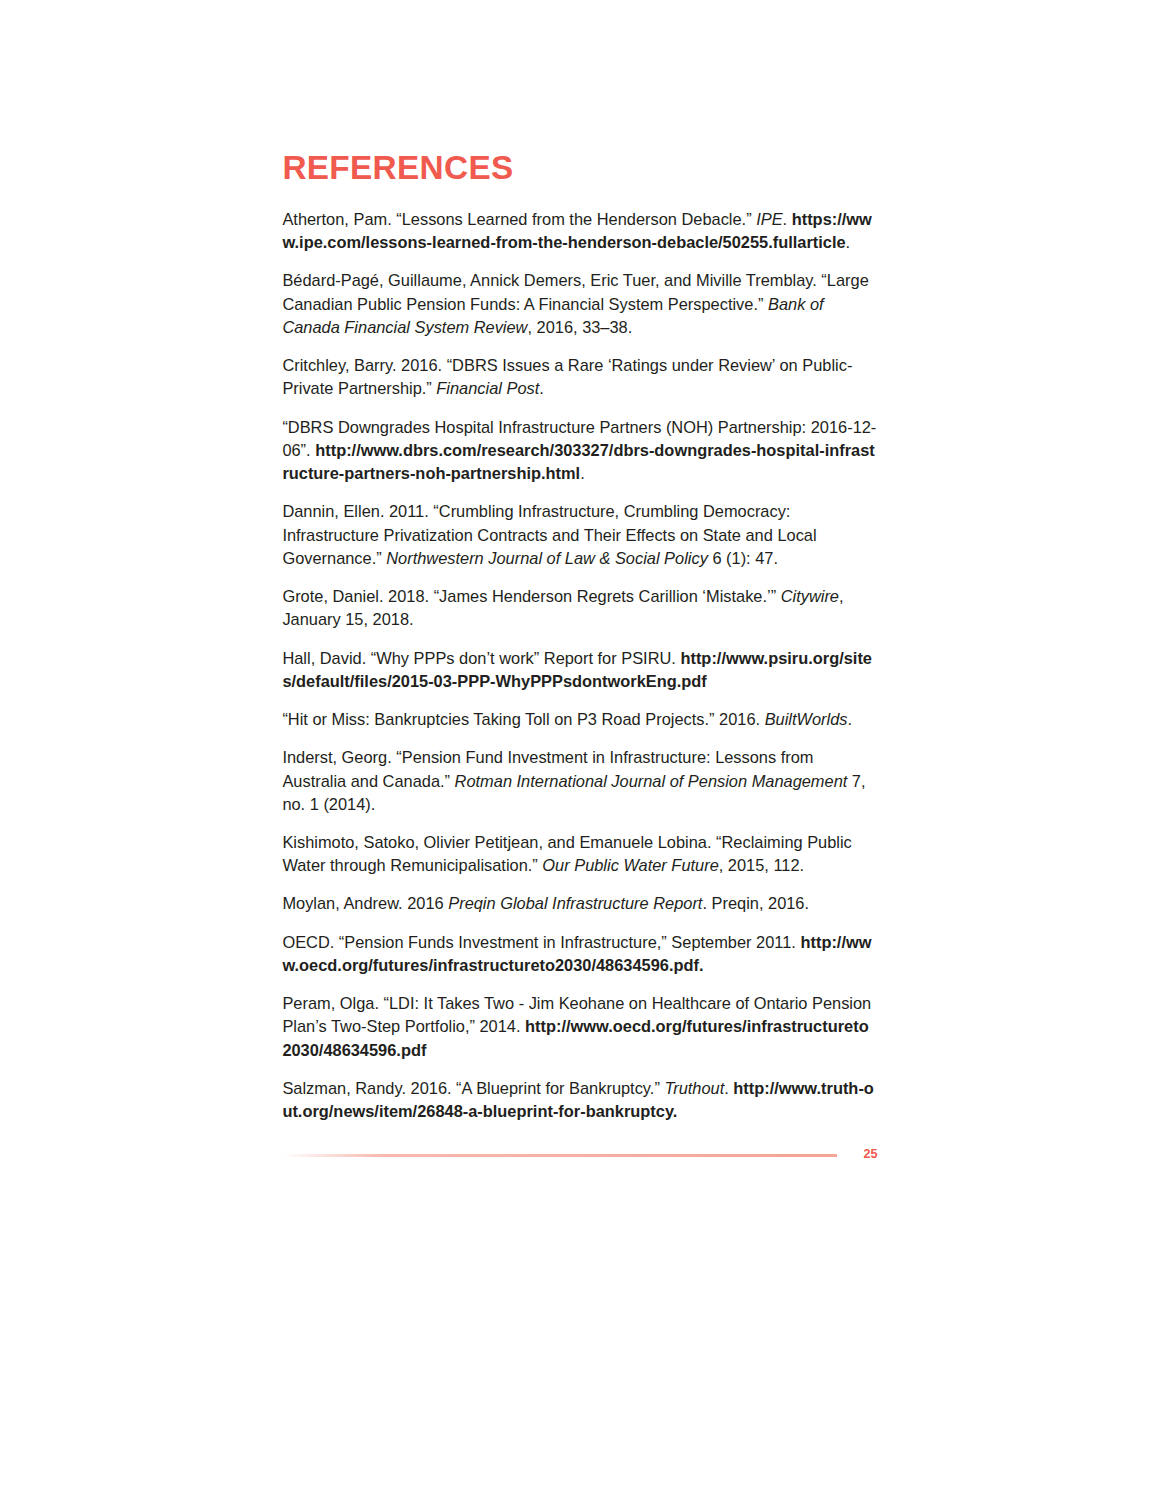REFERENCES
Atherton, Pam. “Lessons Learned from the Henderson Debacle.” IPE. https://www.ipe.com/lessons-learned-from-the-henderson-debacle/50255.fullarticle.
Bédard-Pagé, Guillaume, Annick Demers, Eric Tuer, and Miville Tremblay. “Large Canadian Public Pension Funds: A Financial System Perspective.” Bank of Canada Financial System Review, 2016, 33–38.
Critchley, Barry. 2016. “DBRS Issues a Rare ‘Ratings under Review’ on Public-Private Partnership.” Financial Post.
“DBRS Downgrades Hospital Infrastructure Partners (NOH) Partnership: 2016-12-06”. http://www.dbrs.com/research/303327/dbrs-downgrades-hospital-infrastructure-partners-noh-partnership.html.
Dannin, Ellen. 2011. “Crumbling Infrastructure, Crumbling Democracy: Infrastructure Privatization Contracts and Their Effects on State and Local Governance.” Northwestern Journal of Law & Social Policy 6 (1): 47.
Grote, Daniel. 2018. “James Henderson Regrets Carillion ‘Mistake.’” Citywire, January 15, 2018.
Hall, David. “Why PPPs don’t work” Report for PSIRU. http://www.psiru.org/sites/default/files/2015-03-PPP-WhyPPPsdontworkEng.pdf
“Hit or Miss: Bankruptcies Taking Toll on P3 Road Projects.” 2016. BuiltWorlds.
Inderst, Georg. “Pension Fund Investment in Infrastructure: Lessons from Australia and Canada.” Rotman International Journal of Pension Management 7, no. 1 (2014).
Kishimoto, Satoko, Olivier Petitjean, and Emanuele Lobina. “Reclaiming Public Water through Remunicipalisation.” Our Public Water Future, 2015, 112.
Moylan, Andrew. 2016 Preqin Global Infrastructure Report. Preqin, 2016.
OECD. “Pension Funds Investment in Infrastructure,” September 2011. http://www.oecd.org/futures/infrastructureto2030/48634596.pdf.
Peram, Olga. “LDI: It Takes Two - Jim Keohane on Healthcare of Ontario Pension Plan’s Two-Step Portfolio,” 2014. http://www.oecd.org/futures/infrastructureto2030/48634596.pdf
Salzman, Randy. 2016. “A Blueprint for Bankruptcy.” Truthout. http://www.truth-out.org/news/item/26848-a-blueprint-for-bankruptcy.
25